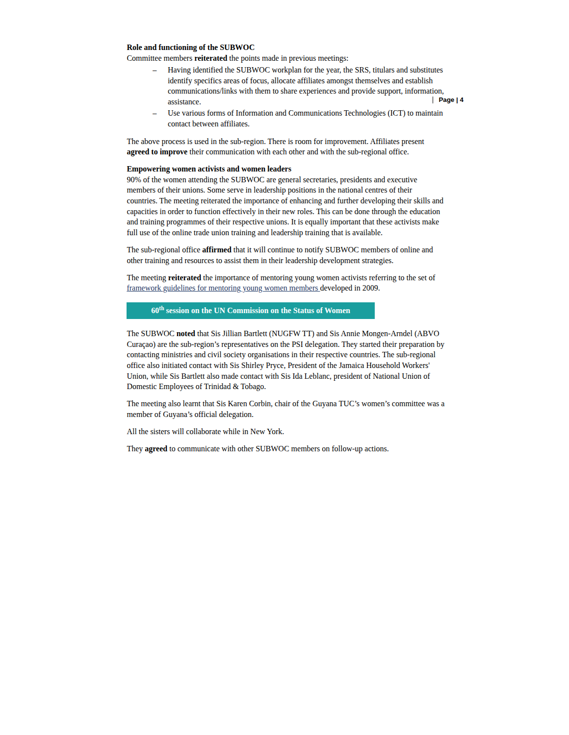Page | 4
Role and functioning of the SUBWOC
Committee members reiterated the points made in previous meetings:
Having identified the SUBWOC workplan for the year, the SRS, titulars and substitutes identify specifics areas of focus, allocate affiliates amongst themselves and establish communications/links with them to share experiences and provide support, information, assistance.
Use various forms of Information and Communications Technologies (ICT) to maintain contact between affiliates.
The above process is used in the sub-region. There is room for improvement. Affiliates present agreed to improve their communication with each other and with the sub-regional office.
Empowering women activists and women leaders
90% of the women attending the SUBWOC are general secretaries, presidents and executive members of their unions. Some serve in leadership positions in the national centres of their countries. The meeting reiterated the importance of enhancing and further developing their skills and capacities in order to function effectively in their new roles. This can be done through the education and training programmes of their respective unions. It is equally important that these activists make full use of the online trade union training and leadership training that is available.
The sub-regional office affirmed that it will continue to notify SUBWOC members of online and other training and resources to assist them in their leadership development strategies.
The meeting reiterated the importance of mentoring young women activists referring to the set of framework guidelines for mentoring young women members developed in 2009.
60th session on the UN Commission on the Status of Women
The SUBWOC noted that Sis Jillian Bartlett (NUGFW TT) and Sis Annie Mongen-Arndel (ABVO Curaçao) are the sub-region’s representatives on the PSI delegation. They started their preparation by contacting ministries and civil society organisations in their respective countries. The sub-regional office also initiated contact with Sis Shirley Pryce, President of the Jamaica Household Workers' Union, while Sis Bartlett also made contact with Sis Ida Leblanc, president of National Union of Domestic Employees of Trinidad & Tobago.
The meeting also learnt that Sis Karen Corbin, chair of the Guyana TUC’s women’s committee was a member of Guyana’s official delegation.
All the sisters will collaborate while in New York.
They agreed to communicate with other SUBWOC members on follow-up actions.